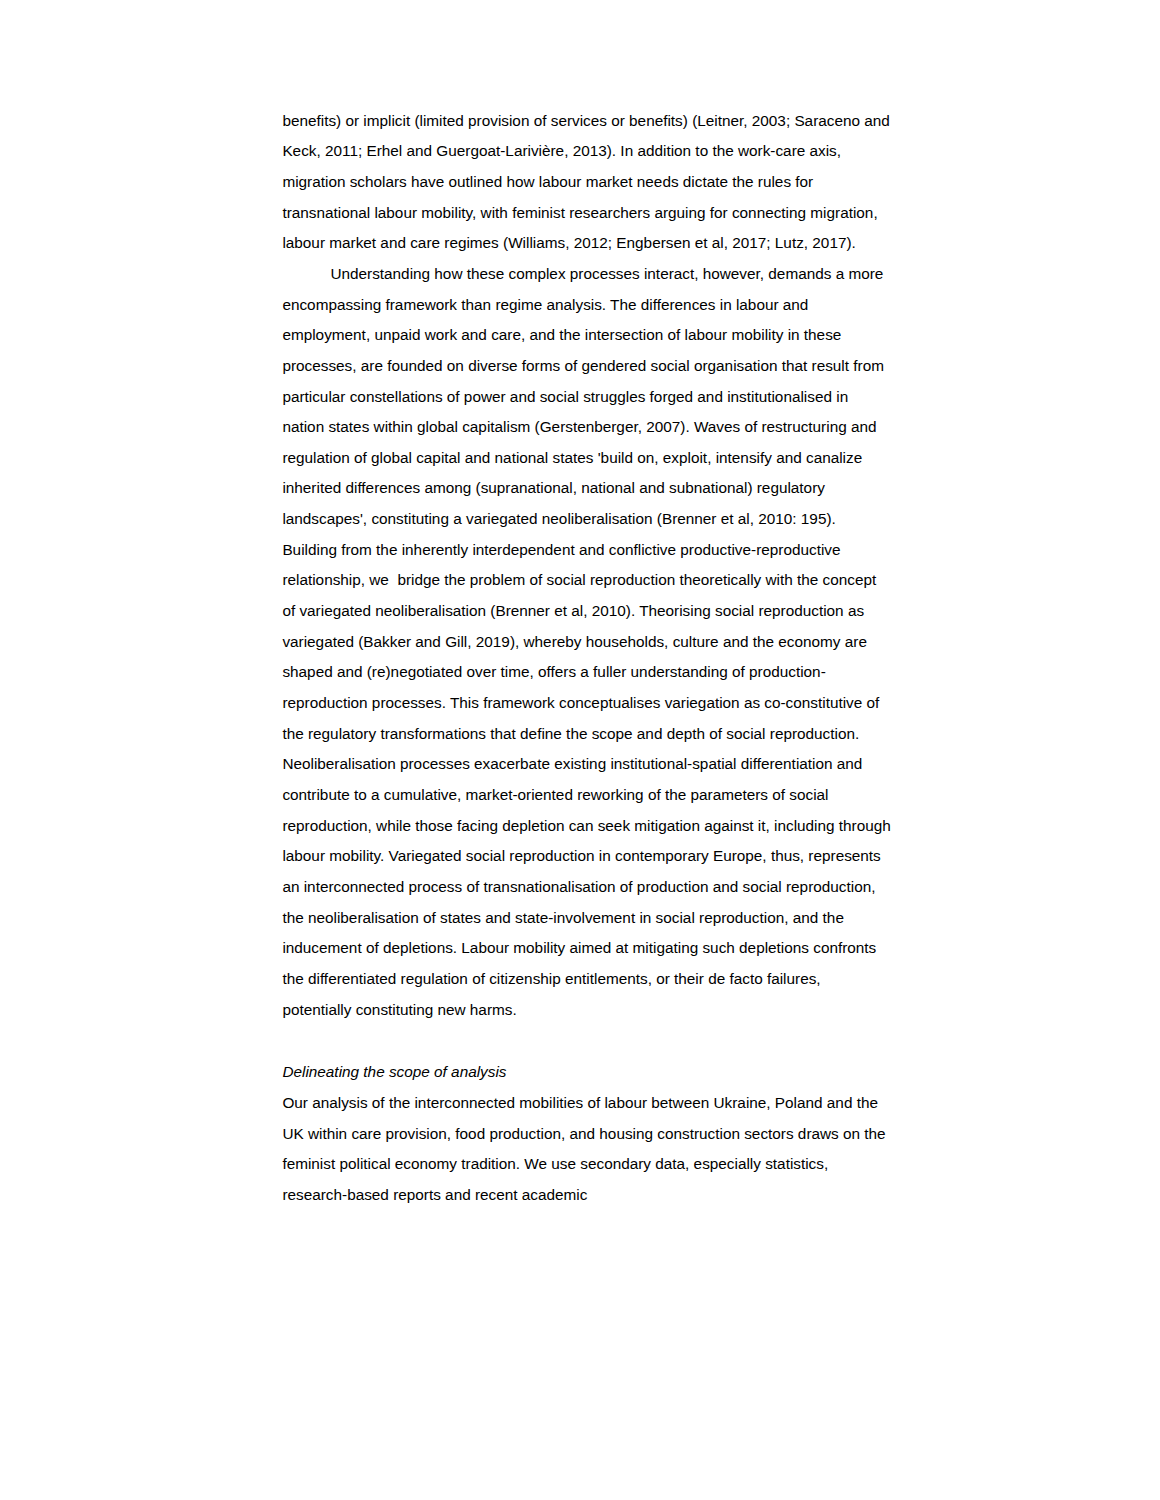benefits) or implicit (limited provision of services or benefits) (Leitner, 2003; Saraceno and Keck, 2011; Erhel and Guergoat-Larivière, 2013). In addition to the work-care axis, migration scholars have outlined how labour market needs dictate the rules for transnational labour mobility, with feminist researchers arguing for connecting migration, labour market and care regimes (Williams, 2012; Engbersen et al, 2017; Lutz, 2017).
Understanding how these complex processes interact, however, demands a more encompassing framework than regime analysis. The differences in labour and employment, unpaid work and care, and the intersection of labour mobility in these processes, are founded on diverse forms of gendered social organisation that result from particular constellations of power and social struggles forged and institutionalised in nation states within global capitalism (Gerstenberger, 2007). Waves of restructuring and regulation of global capital and national states 'build on, exploit, intensify and canalize inherited differences among (supranational, national and subnational) regulatory landscapes', constituting a variegated neoliberalisation (Brenner et al, 2010: 195). Building from the inherently interdependent and conflictive productive-reproductive relationship, we bridge the problem of social reproduction theoretically with the concept of variegated neoliberalisation (Brenner et al, 2010). Theorising social reproduction as variegated (Bakker and Gill, 2019), whereby households, culture and the economy are shaped and (re)negotiated over time, offers a fuller understanding of production-reproduction processes. This framework conceptualises variegation as co-constitutive of the regulatory transformations that define the scope and depth of social reproduction. Neoliberalisation processes exacerbate existing institutional-spatial differentiation and contribute to a cumulative, market-oriented reworking of the parameters of social reproduction, while those facing depletion can seek mitigation against it, including through labour mobility. Variegated social reproduction in contemporary Europe, thus, represents an interconnected process of transnationalisation of production and social reproduction, the neoliberalisation of states and state-involvement in social reproduction, and the inducement of depletions. Labour mobility aimed at mitigating such depletions confronts the differentiated regulation of citizenship entitlements, or their de facto failures, potentially constituting new harms.
Delineating the scope of analysis
Our analysis of the interconnected mobilities of labour between Ukraine, Poland and the UK within care provision, food production, and housing construction sectors draws on the feminist political economy tradition. We use secondary data, especially statistics, research-based reports and recent academic